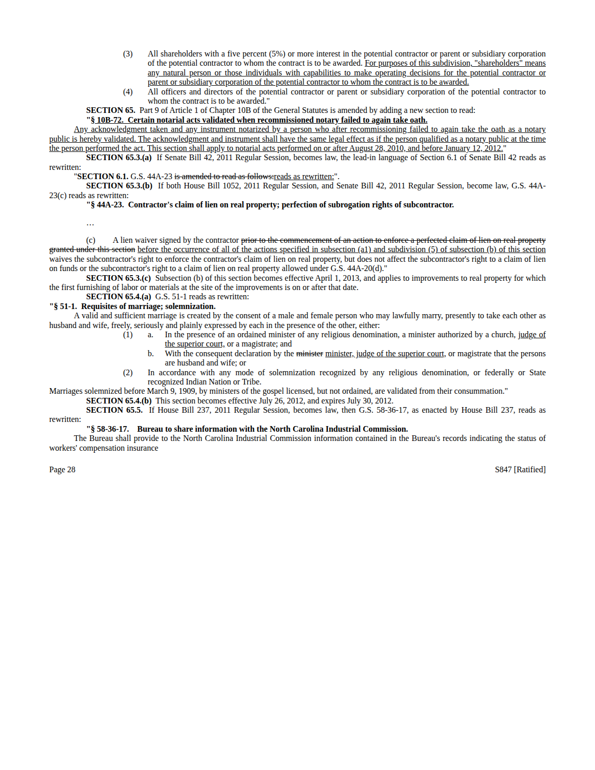(3)
All shareholders with a five percent (5%) or more interest in the potential contractor or parent or subsidiary corporation of the potential contractor to whom the contract is to be awarded. For purposes of this subdivision, "shareholders" means any natural person or those individuals with capabilities to make operating decisions for the potential contractor or parent or subsidiary corporation of the potential contractor to whom the contract is to be awarded.
(4)
All officers and directors of the potential contractor or parent or subsidiary corporation of the potential contractor to whom the contract is to be awarded."
SECTION 65. Part 9 of Article 1 of Chapter 10B of the General Statutes is amended by adding a new section to read:
"§ 10B-72. Certain notarial acts validated when recommissioned notary failed to again take oath.
Any acknowledgment taken and any instrument notarized by a person who after recommissioning failed to again take the oath as a notary public is hereby validated. The acknowledgment and instrument shall have the same legal effect as if the person qualified as a notary public at the time the person performed the act. This section shall apply to notarial acts performed on or after August 28, 2010, and before January 12, 2012."
SECTION 65.3.(a) If Senate Bill 42, 2011 Regular Session, becomes law, the lead-in language of Section 6.1 of Senate Bill 42 reads as rewritten:
"SECTION 6.1. G.S. 44A-23 is amended to read as follows:reads as rewritten:".
SECTION 65.3.(b) If both House Bill 1052, 2011 Regular Session, and Senate Bill 42, 2011 Regular Session, become law, G.S. 44A-23(c) reads as rewritten:
"§ 44A-23. Contractor's claim of lien on real property; perfection of subrogation rights of subcontractor.
…
(c) A lien waiver signed by the contractor prior to the commencement of an action to enforce a perfected claim of lien on real property granted under this section before the occurrence of all of the actions specified in subsection (a1) and subdivision (5) of subsection (b) of this section waives the subcontractor's right to enforce the contractor's claim of lien on real property, but does not affect the subcontractor's right to a claim of lien on funds or the subcontractor's right to a claim of lien on real property allowed under G.S. 44A-20(d)."
SECTION 65.3.(c) Subsection (b) of this section becomes effective April 1, 2013, and applies to improvements to real property for which the first furnishing of labor or materials at the site of the improvements is on or after that date.
SECTION 65.4.(a) G.S. 51-1 reads as rewritten:
"§ 51-1. Requisites of marriage; solemnization.
A valid and sufficient marriage is created by the consent of a male and female person who may lawfully marry, presently to take each other as husband and wife, freely, seriously and plainly expressed by each in the presence of the other, either:
(1)
a.
In the presence of an ordained minister of any religious denomination, a minister authorized by a church, judge of the superior court, or a magistrate; and
b.
With the consequent declaration by the minister minister, judge of the superior court, or magistrate that the persons are husband and wife; or
(2)
In accordance with any mode of solemnization recognized by any religious denomination, or federally or State recognized Indian Nation or Tribe.
Marriages solemnized before March 9, 1909, by ministers of the gospel licensed, but not ordained, are validated from their consummation."
SECTION 65.4.(b) This section becomes effective July 26, 2012, and expires July 30, 2012.
SECTION 65.5. If House Bill 237, 2011 Regular Session, becomes law, then G.S. 58-36-17, as enacted by House Bill 237, reads as rewritten:
"§ 58-36-17. Bureau to share information with the North Carolina Industrial Commission.
The Bureau shall provide to the North Carolina Industrial Commission information contained in the Bureau's records indicating the status of workers' compensation insurance
Page 28 S847 [Ratified]